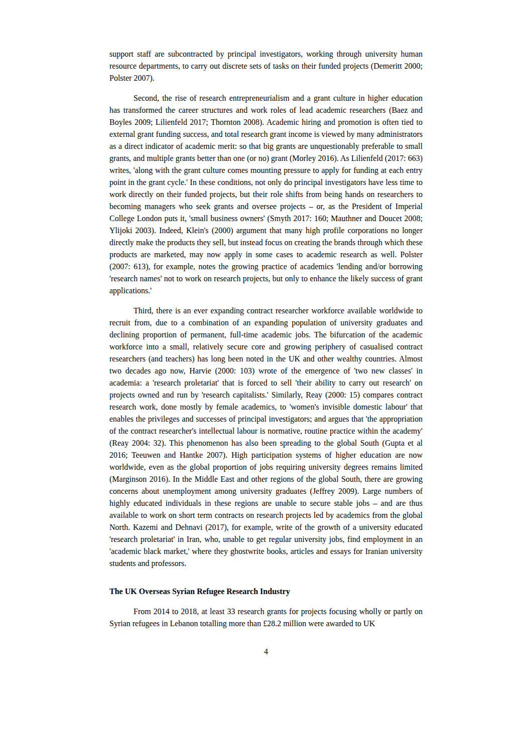support staff are subcontracted by principal investigators, working through university human resource departments, to carry out discrete sets of tasks on their funded projects (Demeritt 2000; Polster 2007).
Second, the rise of research entrepreneurialism and a grant culture in higher education has transformed the career structures and work roles of lead academic researchers (Baez and Boyles 2009; Lilienfeld 2017; Thornton 2008). Academic hiring and promotion is often tied to external grant funding success, and total research grant income is viewed by many administrators as a direct indicator of academic merit: so that big grants are unquestionably preferable to small grants, and multiple grants better than one (or no) grant (Morley 2016). As Lilienfeld (2017: 663) writes, 'along with the grant culture comes mounting pressure to apply for funding at each entry point in the grant cycle.' In these conditions, not only do principal investigators have less time to work directly on their funded projects, but their role shifts from being hands on researchers to becoming managers who seek grants and oversee projects – or, as the President of Imperial College London puts it, 'small business owners' (Smyth 2017: 160; Mauthner and Doucet 2008; Ylijoki 2003). Indeed, Klein's (2000) argument that many high profile corporations no longer directly make the products they sell, but instead focus on creating the brands through which these products are marketed, may now apply in some cases to academic research as well. Polster (2007: 613), for example, notes the growing practice of academics 'lending and/or borrowing 'research names' not to work on research projects, but only to enhance the likely success of grant applications.'
Third, there is an ever expanding contract researcher workforce available worldwide to recruit from, due to a combination of an expanding population of university graduates and declining proportion of permanent, full-time academic jobs. The bifurcation of the academic workforce into a small, relatively secure core and growing periphery of casualised contract researchers (and teachers) has long been noted in the UK and other wealthy countries. Almost two decades ago now, Harvie (2000: 103) wrote of the emergence of 'two new classes' in academia: a 'research proletariat' that is forced to sell 'their ability to carry out research' on projects owned and run by 'research capitalists.' Similarly, Reay (2000: 15) compares contract research work, done mostly by female academics, to 'women's invisible domestic labour' that enables the privileges and successes of principal investigators; and argues that 'the appropriation of the contract researcher's intellectual labour is normative, routine practice within the academy' (Reay 2004: 32). This phenomenon has also been spreading to the global South (Gupta et al 2016; Teeuwen and Hantke 2007). High participation systems of higher education are now worldwide, even as the global proportion of jobs requiring university degrees remains limited (Marginson 2016). In the Middle East and other regions of the global South, there are growing concerns about unemployment among university graduates (Jeffrey 2009). Large numbers of highly educated individuals in these regions are unable to secure stable jobs – and are thus available to work on short term contracts on research projects led by academics from the global North. Kazemi and Dehnavi (2017), for example, write of the growth of a university educated 'research proletariat' in Iran, who, unable to get regular university jobs, find employment in an 'academic black market,' where they ghostwrite books, articles and essays for Iranian university students and professors.
The UK Overseas Syrian Refugee Research Industry
From 2014 to 2018, at least 33 research grants for projects focusing wholly or partly on Syrian refugees in Lebanon totalling more than £28.2 million were awarded to UK
4